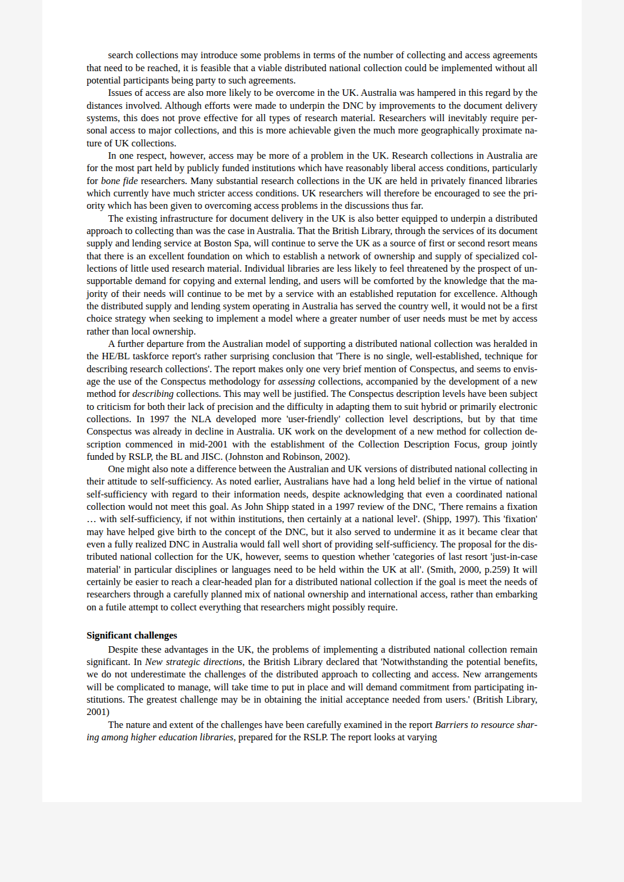search collections may introduce some problems in terms of the number of collecting and access agreements that need to be reached, it is feasible that a viable distributed national collection could be implemented without all potential participants being party to such agreements.
Issues of access are also more likely to be overcome in the UK. Australia was hampered in this regard by the distances involved. Although efforts were made to underpin the DNC by improvements to the document delivery systems, this does not prove effective for all types of research material. Researchers will inevitably require personal access to major collections, and this is more achievable given the much more geographically proximate nature of UK collections.
In one respect, however, access may be more of a problem in the UK. Research collections in Australia are for the most part held by publicly funded institutions which have reasonably liberal access conditions, particularly for bone fide researchers. Many substantial research collections in the UK are held in privately financed libraries which currently have much stricter access conditions. UK researchers will therefore be encouraged to see the priority which has been given to overcoming access problems in the discussions thus far.
The existing infrastructure for document delivery in the UK is also better equipped to underpin a distributed approach to collecting than was the case in Australia. That the British Library, through the services of its document supply and lending service at Boston Spa, will continue to serve the UK as a source of first or second resort means that there is an excellent foundation on which to establish a network of ownership and supply of specialized collections of little used research material. Individual libraries are less likely to feel threatened by the prospect of unsupportable demand for copying and external lending, and users will be comforted by the knowledge that the majority of their needs will continue to be met by a service with an established reputation for excellence. Although the distributed supply and lending system operating in Australia has served the country well, it would not be a first choice strategy when seeking to implement a model where a greater number of user needs must be met by access rather than local ownership.
A further departure from the Australian model of supporting a distributed national collection was heralded in the HE/BL taskforce report's rather surprising conclusion that 'There is no single, well-established, technique for describing research collections'. The report makes only one very brief mention of Conspectus, and seems to envisage the use of the Conspectus methodology for assessing collections, accompanied by the development of a new method for describing collections. This may well be justified. The Conspectus description levels have been subject to criticism for both their lack of precision and the difficulty in adapting them to suit hybrid or primarily electronic collections. In 1997 the NLA developed more 'user-friendly' collection level descriptions, but by that time Conspectus was already in decline in Australia. UK work on the development of a new method for collection description commenced in mid-2001 with the establishment of the Collection Description Focus, group jointly funded by RSLP, the BL and JISC. (Johnston and Robinson, 2002).
One might also note a difference between the Australian and UK versions of distributed national collecting in their attitude to self-sufficiency. As noted earlier, Australians have had a long held belief in the virtue of national self-sufficiency with regard to their information needs, despite acknowledging that even a coordinated national collection would not meet this goal. As John Shipp stated in a 1997 review of the DNC, 'There remains a fixation … with self-sufficiency, if not within institutions, then certainly at a national level'. (Shipp, 1997). This 'fixation' may have helped give birth to the concept of the DNC, but it also served to undermine it as it became clear that even a fully realized DNC in Australia would fall well short of providing self-sufficiency. The proposal for the distributed national collection for the UK, however, seems to question whether 'categories of last resort 'just-in-case material' in particular disciplines or languages need to be held within the UK at all'. (Smith, 2000, p.259) It will certainly be easier to reach a clear-headed plan for a distributed national collection if the goal is meet the needs of researchers through a carefully planned mix of national ownership and international access, rather than embarking on a futile attempt to collect everything that researchers might possibly require.
Significant challenges
Despite these advantages in the UK, the problems of implementing a distributed national collection remain significant. In New strategic directions, the British Library declared that 'Notwithstanding the potential benefits, we do not underestimate the challenges of the distributed approach to collecting and access. New arrangements will be complicated to manage, will take time to put in place and will demand commitment from participating institutions. The greatest challenge may be in obtaining the initial acceptance needed from users.' (British Library, 2001)
The nature and extent of the challenges have been carefully examined in the report Barriers to resource sharing among higher education libraries, prepared for the RSLP. The report looks at varying